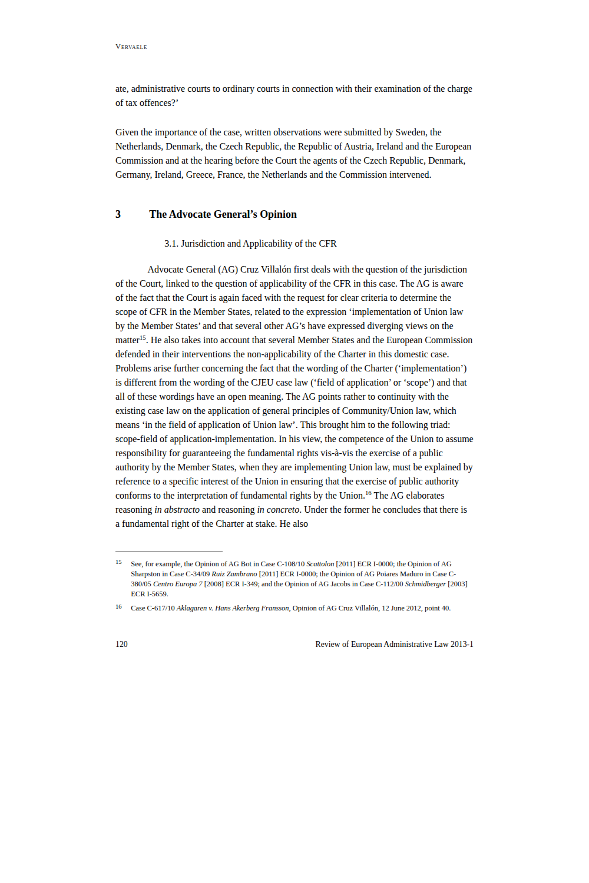Vervaele
ate, administrative courts to ordinary courts in connection with their examination of the charge of tax offences?’
Given the importance of the case, written observations were submitted by Sweden, the Netherlands, Denmark, the Czech Republic, the Republic of Austria, Ireland and the European Commission and at the hearing before the Court the agents of the Czech Republic, Denmark, Germany, Ireland, Greece, France, the Netherlands and the Commission intervened.
3 The Advocate General’s Opinion
3.1. Jurisdiction and Applicability of the CFR
Advocate General (AG) Cruz Villalón first deals with the question of the jurisdiction of the Court, linked to the question of applicability of the CFR in this case. The AG is aware of the fact that the Court is again faced with the request for clear criteria to determine the scope of CFR in the Member States, related to the expression ‘implementation of Union law by the Member States’ and that several other AG’s have expressed diverging views on the matter15. He also takes into account that several Member States and the European Commission defended in their interventions the non-applicability of the Charter in this domestic case. Problems arise further concerning the fact that the wording of the Charter (‘implementation’) is different from the wording of the CJEU case law (‘field of application’ or ‘scope’) and that all of these wordings have an open meaning. The AG points rather to continuity with the existing case law on the application of general principles of Community/Union law, which means ‘in the field of application of Union law’. This brought him to the following triad: scope-field of application-implementation. In his view, the competence of the Union to assume responsibility for guaranteeing the fundamental rights vis-à-vis the exercise of a public authority by the Member States, when they are implementing Union law, must be explained by reference to a specific interest of the Union in ensuring that the exercise of public authority conforms to the interpretation of fundamental rights by the Union.16 The AG elaborates reasoning in abstracto and reasoning in concreto. Under the former he concludes that there is a fundamental right of the Charter at stake. He also
15 See, for example, the Opinion of AG Bot in Case C-108/10 Scattolon [2011] ECR I-0000; the Opinion of AG Sharpston in Case C-34/09 Ruiz Zambrano [2011] ECR I-0000; the Opinion of AG Poiares Maduro in Case C-380/05 Centro Europa 7 [2008] ECR I-349; and the Opinion of AG Jacobs in Case C-112/00 Schmidberger [2003] ECR I-5659.
16 Case C-617/10 Aklagaren v. Hans Akerberg Fransson, Opinion of AG Cruz Villalón, 12 June 2012, point 40.
120 Review of European Administrative Law 2013-1